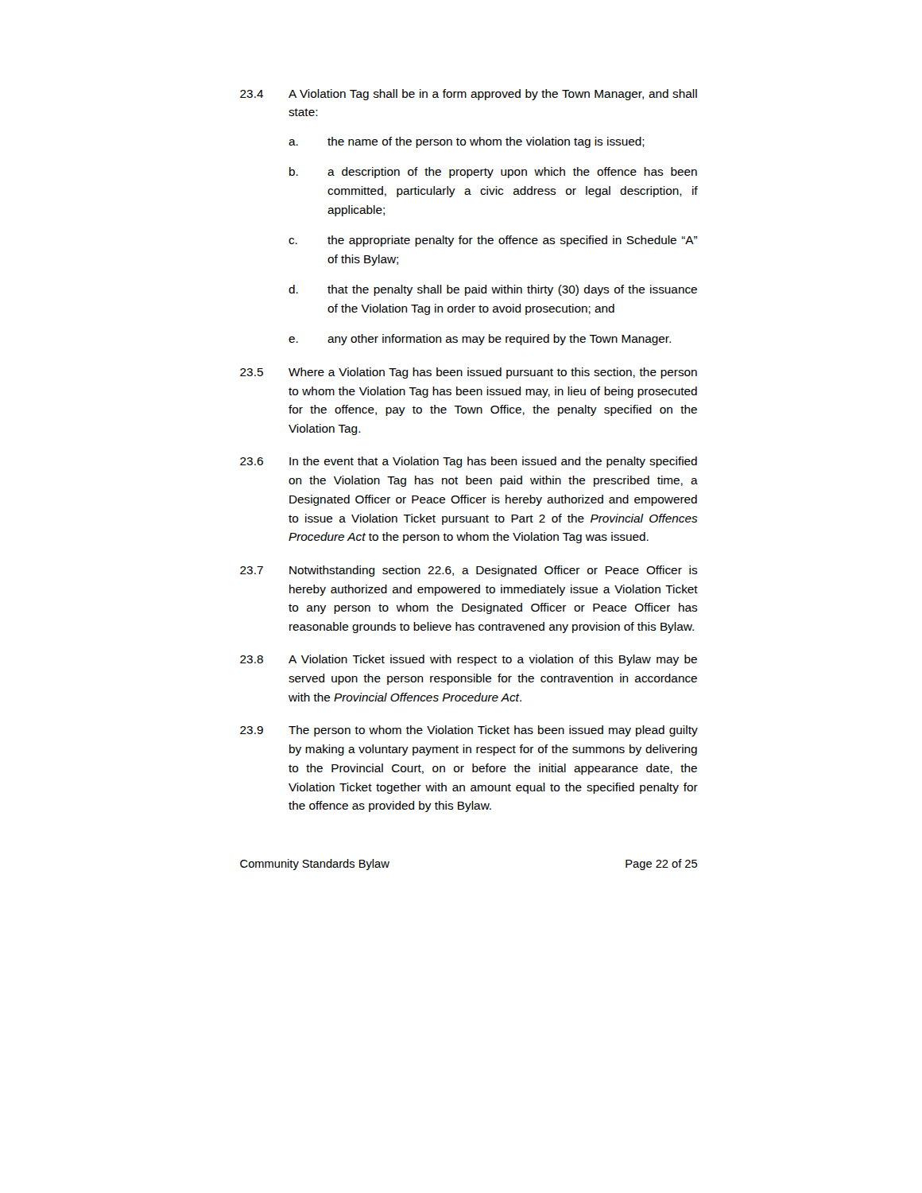23.4
A Violation Tag shall be in a form approved by the Town Manager, and shall state:
a. the name of the person to whom the violation tag is issued;
b. a description of the property upon which the offence has been committed, particularly a civic address or legal description, if applicable;
c. the appropriate penalty for the offence as specified in Schedule “A” of this Bylaw;
d. that the penalty shall be paid within thirty (30) days of the issuance of the Violation Tag in order to avoid prosecution; and
e. any other information as may be required by the Town Manager.
23.5
Where a Violation Tag has been issued pursuant to this section, the person to whom the Violation Tag has been issued may, in lieu of being prosecuted for the offence, pay to the Town Office, the penalty specified on the Violation Tag.
23.6
In the event that a Violation Tag has been issued and the penalty specified on the Violation Tag has not been paid within the prescribed time, a Designated Officer or Peace Officer is hereby authorized and empowered to issue a Violation Ticket pursuant to Part 2 of the Provincial Offences Procedure Act to the person to whom the Violation Tag was issued.
23.7
Notwithstanding section 22.6, a Designated Officer or Peace Officer is hereby authorized and empowered to immediately issue a Violation Ticket to any person to whom the Designated Officer or Peace Officer has reasonable grounds to believe has contravened any provision of this Bylaw.
23.8
A Violation Ticket issued with respect to a violation of this Bylaw may be served upon the person responsible for the contravention in accordance with the Provincial Offences Procedure Act.
23.9
The person to whom the Violation Ticket has been issued may plead guilty by making a voluntary payment in respect for of the summons by delivering to the Provincial Court, on or before the initial appearance date, the Violation Ticket together with an amount equal to the specified penalty for the offence as provided by this Bylaw.
Community Standards Bylaw
Page 22 of 25